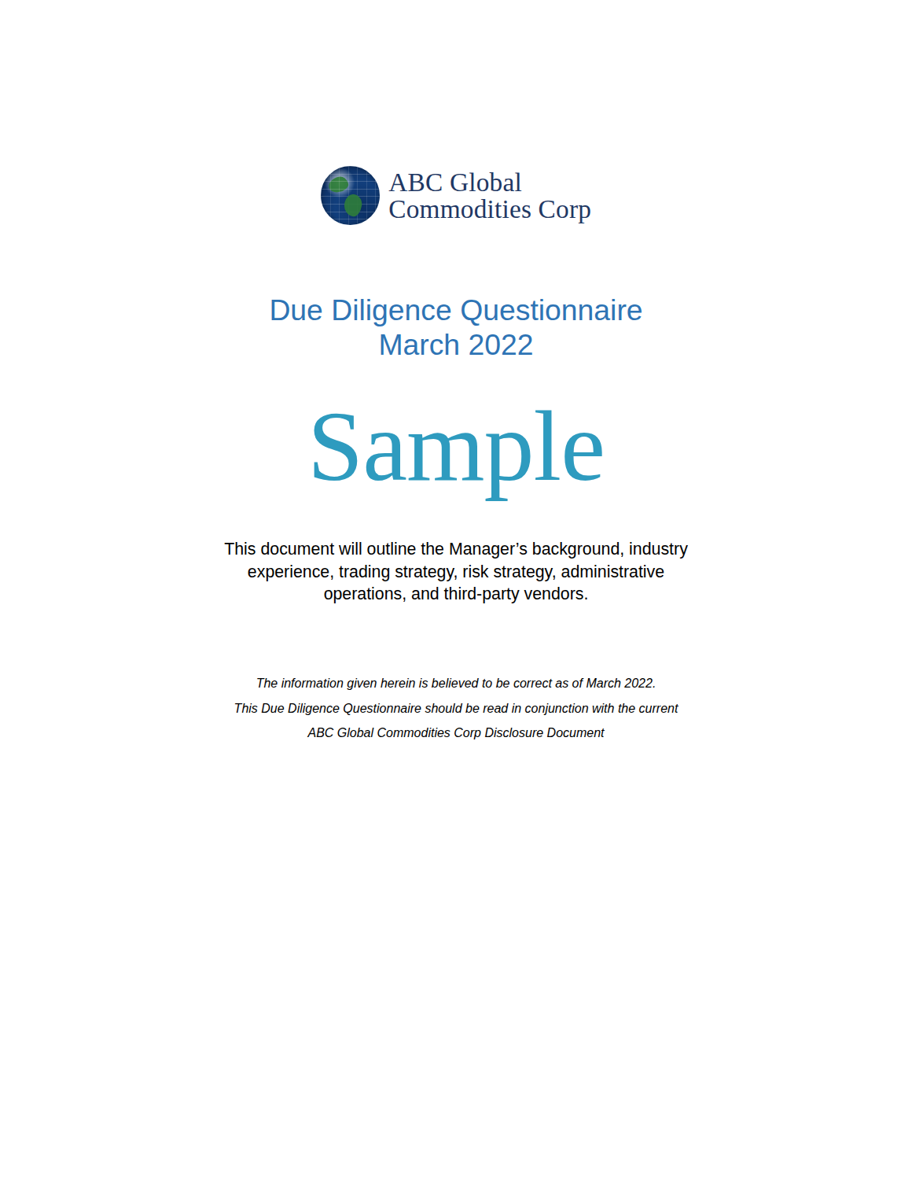ABC Global
Commodities Corp
Due Diligence Questionnaire
March 2022
Sample
This document will outline the Manager’s background, industry experience, trading strategy, risk strategy, administrative operations, and third-party vendors.
The information given herein is believed to be correct as of March 2022.
This Due Diligence Questionnaire should be read in conjunction with the current
ABC Global Commodities Corp Disclosure Document